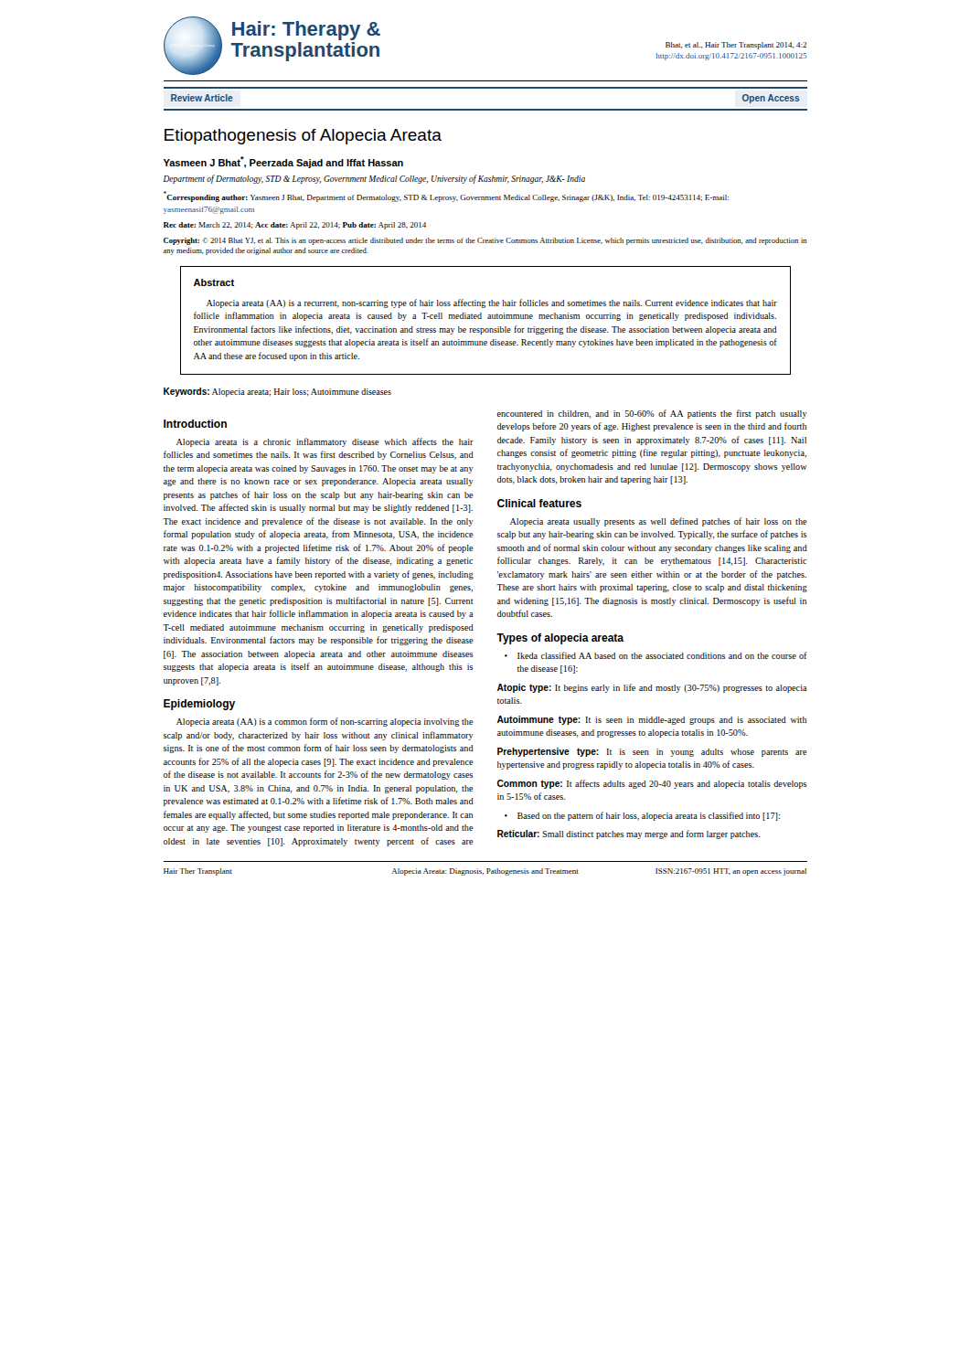Hair: Therapy &
Transplantation
Bhat, et al., Hair Ther Transplant 2014, 4:2
http://dx.doi.org/10.4172/2167-0951.1000125
Review Article
Open Access
Etiopathogenesis of Alopecia Areata
Yasmeen J Bhat*, Peerzada Sajad and Iffat Hassan
Department of Dermatology, STD & Leprosy, Government Medical College, University of Kashmir, Srinagar, J&K- India
*Corresponding author: Yasmeen J Bhat, Department of Dermatology, STD & Leprosy, Government Medical College, Srinagar (J&K), India, Tel: 019-42453114; E-mail: yasmeenasif76@gmail.com
Rec date: March 22, 2014; Acc date: April 22, 2014; Pub date: April 28, 2014
Copyright: © 2014 Bhat YJ, et al. This is an open-access article distributed under the terms of the Creative Commons Attribution License, which permits unrestricted use, distribution, and reproduction in any medium, provided the original author and source are credited.
Abstract
Alopecia areata (AA) is a recurrent, non-scarring type of hair loss affecting the hair follicles and sometimes the nails. Current evidence indicates that hair follicle inflammation in alopecia areata is caused by a T-cell mediated autoimmune mechanism occurring in genetically predisposed individuals. Environmental factors like infections, diet, vaccination and stress may be responsible for triggering the disease. The association between alopecia areata and other autoimmune diseases suggests that alopecia areata is itself an autoimmune disease. Recently many cytokines have been implicated in the pathogenesis of AA and these are focused upon in this article.
Keywords: Alopecia areata; Hair loss; Autoimmune diseases
Introduction
Alopecia areata is a chronic inflammatory disease which affects the hair follicles and sometimes the nails. It was first described by Cornelius Celsus, and the term alopecia areata was coined by Sauvages in 1760. The onset may be at any age and there is no known race or sex preponderance. Alopecia areata usually presents as patches of hair loss on the scalp but any hair-bearing skin can be involved. The affected skin is usually normal but may be slightly reddened [1-3]. The exact incidence and prevalence of the disease is not available. In the only formal population study of alopecia areata, from Minnesota, USA, the incidence rate was 0.1-0.2% with a projected lifetime risk of 1.7%. About 20% of people with alopecia areata have a family history of the disease, indicating a genetic predisposition4. Associations have been reported with a variety of genes, including major histocompatibility complex, cytokine and immunoglobulin genes, suggesting that the genetic predisposition is multifactorial in nature [5]. Current evidence indicates that hair follicle inflammation in alopecia areata is caused by a T-cell mediated autoimmune mechanism occurring in genetically predisposed individuals. Environmental factors may be responsible for triggering the disease [6]. The association between alopecia areata and other autoimmune diseases suggests that alopecia areata is itself an autoimmune disease, although this is unproven [7,8].
Epidemiology
Alopecia areata (AA) is a common form of non-scarring alopecia involving the scalp and/or body, characterized by hair loss without any clinical inflammatory signs. It is one of the most common form of hair loss seen by dermatologists and accounts for 25% of all the alopecia cases [9]. The exact incidence and prevalence of the disease is not available. It accounts for 2-3% of the new dermatology cases in UK and USA, 3.8% in China, and 0.7% in India. In general population, the prevalence was estimated at 0.1-0.2% with a lifetime risk of 1.7%. Both males and females are equally affected, but some studies reported male preponderance. It can occur at any age. The youngest case reported in literature is 4-months-old and the oldest in late seventies [10]. Approximately twenty percent of cases are encountered in children, and in 50-60% of AA patients the first patch usually develops before 20 years of age. Highest prevalence is seen in the third and fourth decade. Family history is seen in approximately 8.7-20% of cases [11]. Nail changes consist of geometric pitting (fine regular pitting), punctuate leukonycia, trachyonychia, onychomadesis and red lunulae [12]. Dermoscopy shows yellow dots, black dots, broken hair and tapering hair [13].
Clinical features
Alopecia areata usually presents as well defined patches of hair loss on the scalp but any hair-bearing skin can be involved. Typically, the surface of patches is smooth and of normal skin colour without any secondary changes like scaling and follicular changes. Rarely, it can be erythematous [14,15]. Characteristic 'exclamatory mark hairs' are seen either within or at the border of the patches. These are short hairs with proximal tapering, close to scalp and distal thickening and widening [15,16]. The diagnosis is mostly clinical. Dermoscopy is useful in doubtful cases.
Types of alopecia areata
Ikeda classified AA based on the associated conditions and on the course of the disease [16]:
Atopic type: It begins early in life and mostly (30-75%) progresses to alopecia totalis.
Autoimmune type: It is seen in middle-aged groups and is associated with autoimmune diseases, and progresses to alopecia totalis in 10-50%.
Prehypertensive type: It is seen in young adults whose parents are hypertensive and progress rapidly to alopecia totalis in 40% of cases.
Common type: It affects adults aged 20-40 years and alopecia totalis develops in 5-15% of cases.
Based on the pattern of hair loss, alopecia areata is classified into [17]:
Reticular: Small distinct patches may merge and form larger patches.
Hair Ther Transplant
Alopecia Areata: Diagnosis, Pathogenesis and Treatment
ISSN:2167-0951 HTT, an open access journal